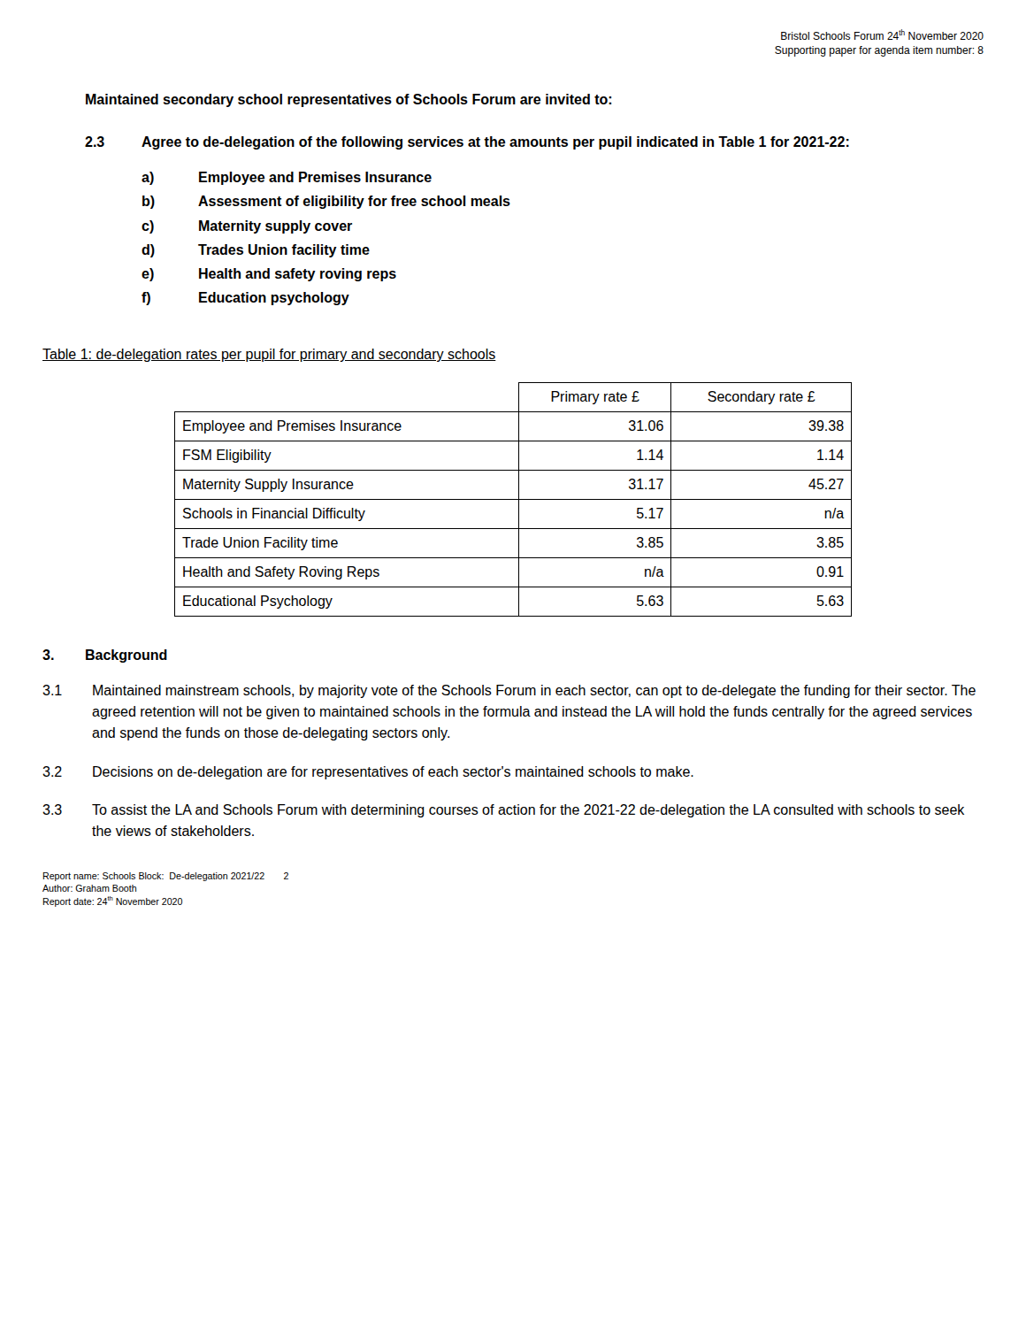Bristol Schools Forum 24th November 2020
Supporting paper for agenda item number: 8
Maintained secondary school representatives of Schools Forum are invited to:
2.3 Agree to de-delegation of the following services at the amounts per pupil indicated in Table 1 for 2021-22:
a) Employee and Premises Insurance
b) Assessment of eligibility for free school meals
c) Maternity supply cover
d) Trades Union facility time
e) Health and safety roving reps
f) Education psychology
Table 1: de-delegation rates per pupil for primary and secondary schools
| | Primary rate £ | Secondary rate £ |
| --- | --- | --- |
| Employee and Premises Insurance | 31.06 | 39.38 |
| FSM Eligibility | 1.14 | 1.14 |
| Maternity Supply Insurance | 31.17 | 45.27 |
| Schools in Financial Difficulty | 5.17 | n/a |
| Trade Union Facility time | 3.85 | 3.85 |
| Health and Safety Roving Reps | n/a | 0.91 |
| Educational Psychology | 5.63 | 5.63 |
3. Background
3.1 Maintained mainstream schools, by majority vote of the Schools Forum in each sector, can opt to de-delegate the funding for their sector. The agreed retention will not be given to maintained schools in the formula and instead the LA will hold the funds centrally for the agreed services and spend the funds on those de-delegating sectors only.
3.2 Decisions on de-delegation are for representatives of each sector's maintained schools to make.
3.3 To assist the LA and Schools Forum with determining courses of action for the 2021-22 de-delegation the LA consulted with schools to seek the views of stakeholders.
Report name: Schools Block: De-delegation 2021/222
Author: Graham Booth
Report date: 24th November 2020